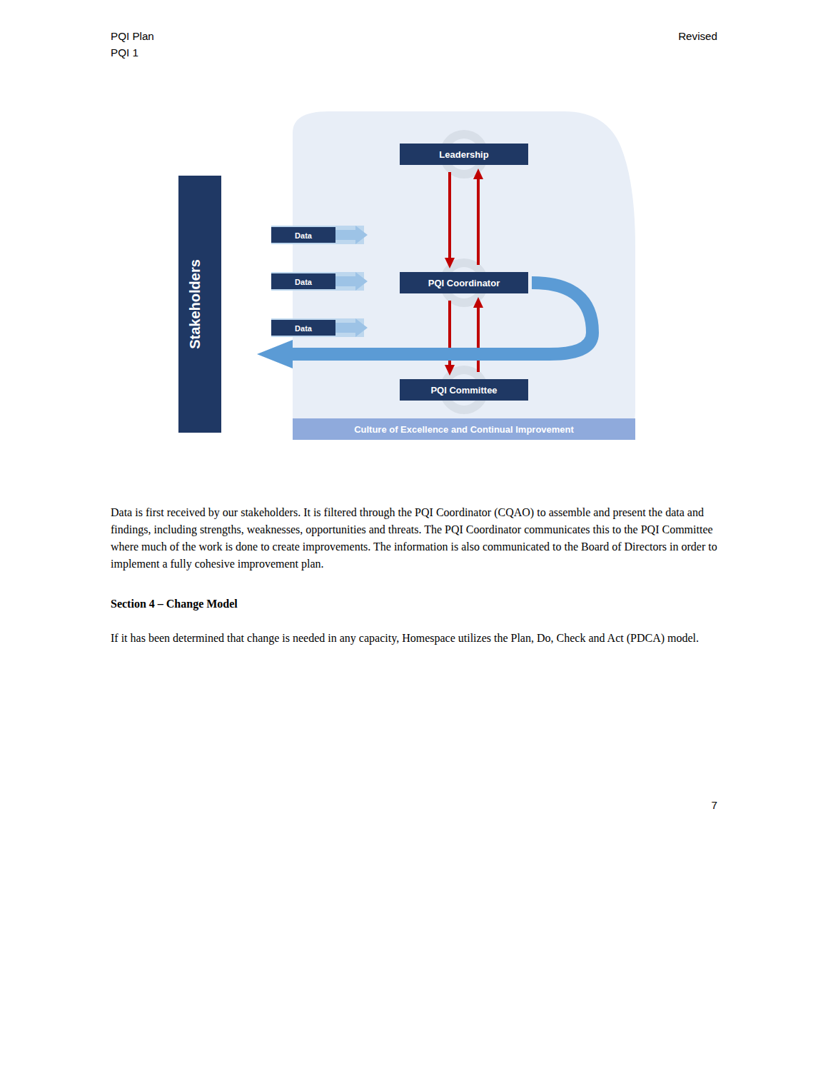PQI Plan
PQI 1
Revised
Stakeholders Data Data Data Leadership PQI Coordinator PQI Committee Culture of Excellence and Continual Improvement
Data is first received by our stakeholders. It is filtered through the PQI Coordinator (CQAO) to assemble and present the data and findings, including strengths, weaknesses, opportunities and threats. The PQI Coordinator communicates this to the PQI Committee where much of the work is done to create improvements. The information is also communicated to the Board of Directors in order to implement a fully cohesive improvement plan.
Section 4 – Change Model
If it has been determined that change is needed in any capacity, Homespace utilizes the Plan, Do, Check and Act (PDCA) model.
7